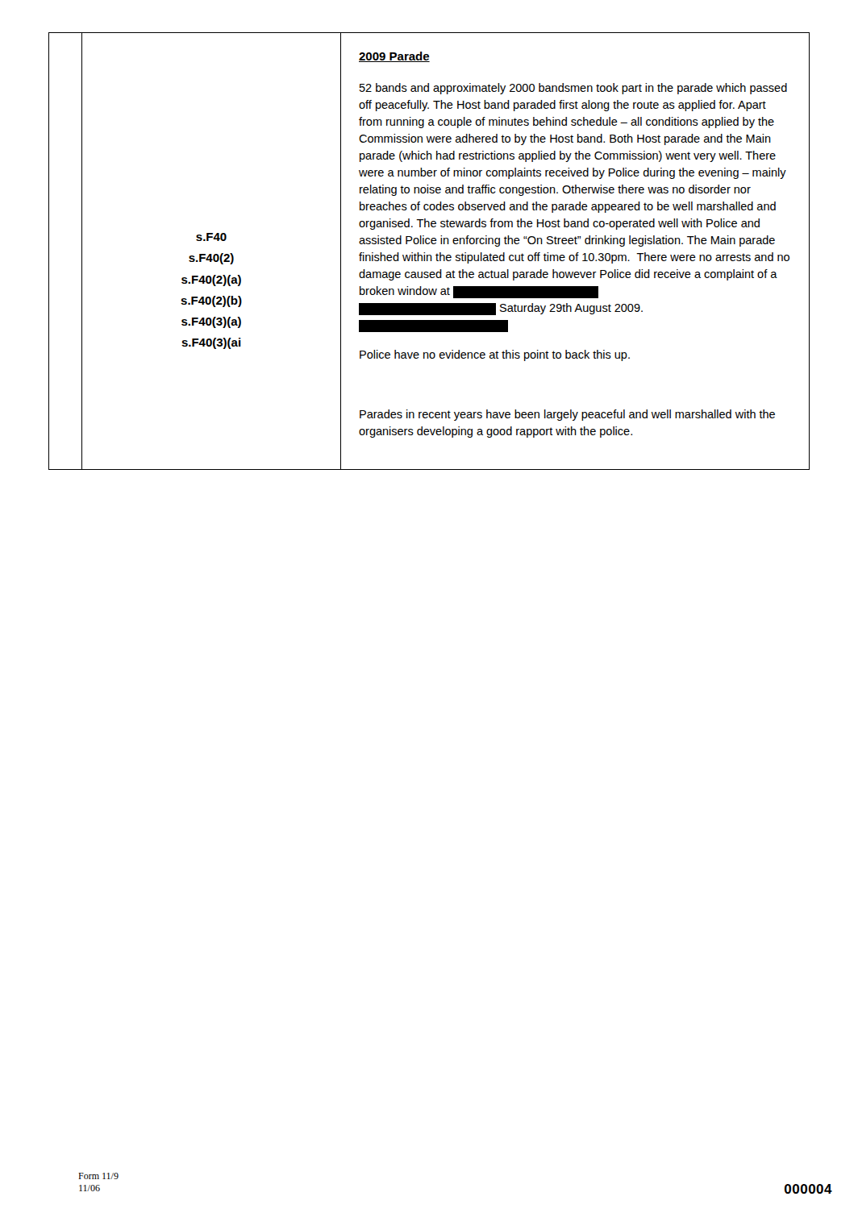| | s.F40 s.F40(2) s.F40(2)(a) s.F40(2)(b) s.F40(3)(a) s.F40(3)(ai | 2009 Parade 52 bands and approximately 2000 bandsmen took part in the parade which passed off peacefully. The Host band paraded first along the route as applied for. Apart from running a couple of minutes behind schedule – all conditions applied by the Commission were adhered to by the Host band. Both Host parade and the Main parade (which had restrictions applied by the Commission) went very well. There were a number of minor complaints received by Police during the evening – mainly relating to noise and traffic congestion. Otherwise there was no disorder nor breaches of codes observed and the parade appeared to be well marshalled and organised. The stewards from the Host band co-operated well with Police and assisted Police in enforcing the “On Street” drinking legislation. The Main parade finished within the stipulated cut off time of 10.30pm. There were no arrests and no damage caused at the actual parade however Police did receive a complaint of a broken window at Saturday 29th August 2009. Police have no evidence at this point to back this up. Parades in recent years have been largely peaceful and well marshalled with the organisers developing a good rapport with the police. |
Form 11/9
11/06
000004